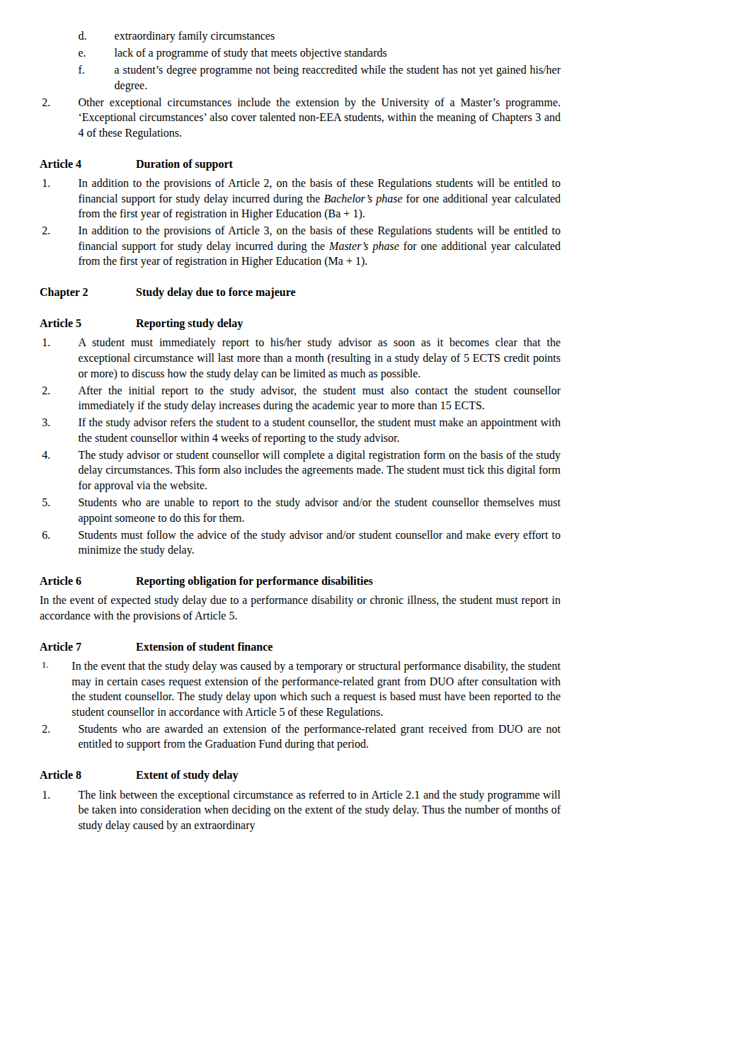d. extraordinary family circumstances
e. lack of a programme of study that meets objective standards
f. a student’s degree programme not being reaccredited while the student has not yet gained his/her degree.
2. Other exceptional circumstances include the extension by the University of a Master’s programme. ‘Exceptional circumstances’ also cover talented non-EEA students, within the meaning of Chapters 3 and 4 of these Regulations.
Article 4 Duration of support
1. In addition to the provisions of Article 2, on the basis of these Regulations students will be entitled to financial support for study delay incurred during the Bachelor’s phase for one additional year calculated from the first year of registration in Higher Education (Ba + 1).
2. In addition to the provisions of Article 3, on the basis of these Regulations students will be entitled to financial support for study delay incurred during the Master’s phase for one additional year calculated from the first year of registration in Higher Education (Ma + 1).
Chapter 2 Study delay due to force majeure
Article 5 Reporting study delay
1. A student must immediately report to his/her study advisor as soon as it becomes clear that the exceptional circumstance will last more than a month (resulting in a study delay of 5 ECTS credit points or more) to discuss how the study delay can be limited as much as possible.
2. After the initial report to the study advisor, the student must also contact the student counsellor immediately if the study delay increases during the academic year to more than 15 ECTS.
3. If the study advisor refers the student to a student counsellor, the student must make an appointment with the student counsellor within 4 weeks of reporting to the study advisor.
4. The study advisor or student counsellor will complete a digital registration form on the basis of the study delay circumstances. This form also includes the agreements made. The student must tick this digital form for approval via the website.
5. Students who are unable to report to the study advisor and/or the student counsellor themselves must appoint someone to do this for them.
6. Students must follow the advice of the study advisor and/or student counsellor and make every effort to minimize the study delay.
Article 6 Reporting obligation for performance disabilities
In the event of expected study delay due to a performance disability or chronic illness, the student must report in accordance with the provisions of Article 5.
Article 7 Extension of student finance
1. In the event that the study delay was caused by a temporary or structural performance disability, the student may in certain cases request extension of the performance-related grant from DUO after consultation with the student counsellor. The study delay upon which such a request is based must have been reported to the student counsellor in accordance with Article 5 of these Regulations.
2. Students who are awarded an extension of the performance-related grant received from DUO are not entitled to support from the Graduation Fund during that period.
Article 8 Extent of study delay
1. The link between the exceptional circumstance as referred to in Article 2.1 and the study programme will be taken into consideration when deciding on the extent of the study delay. Thus the number of months of study delay caused by an extraordinary